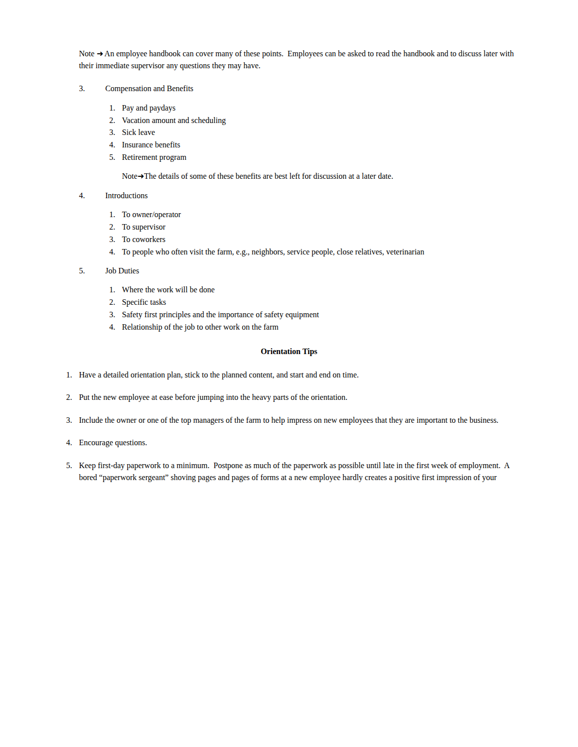Note ➜ An employee handbook can cover many of these points. Employees can be asked to read the handbook and to discuss later with their immediate supervisor any questions they may have.
3. Compensation and Benefits
Pay and paydays
Vacation amount and scheduling
Sick leave
Insurance benefits
Retirement program
Note➜The details of some of these benefits are best left for discussion at a later date.
4. Introductions
To owner/operator
To supervisor
To coworkers
To people who often visit the farm, e.g., neighbors, service people, close relatives, veterinarian
5. Job Duties
Where the work will be done
Specific tasks
Safety first principles and the importance of safety equipment
Relationship of the job to other work on the farm
Orientation Tips
Have a detailed orientation plan, stick to the planned content, and start and end on time.
Put the new employee at ease before jumping into the heavy parts of the orientation.
Include the owner or one of the top managers of the farm to help impress on new employees that they are important to the business.
Encourage questions.
Keep first-day paperwork to a minimum. Postpone as much of the paperwork as possible until late in the first week of employment. A bored “paperwork sergeant” shoving pages and pages of forms at a new employee hardly creates a positive first impression of your